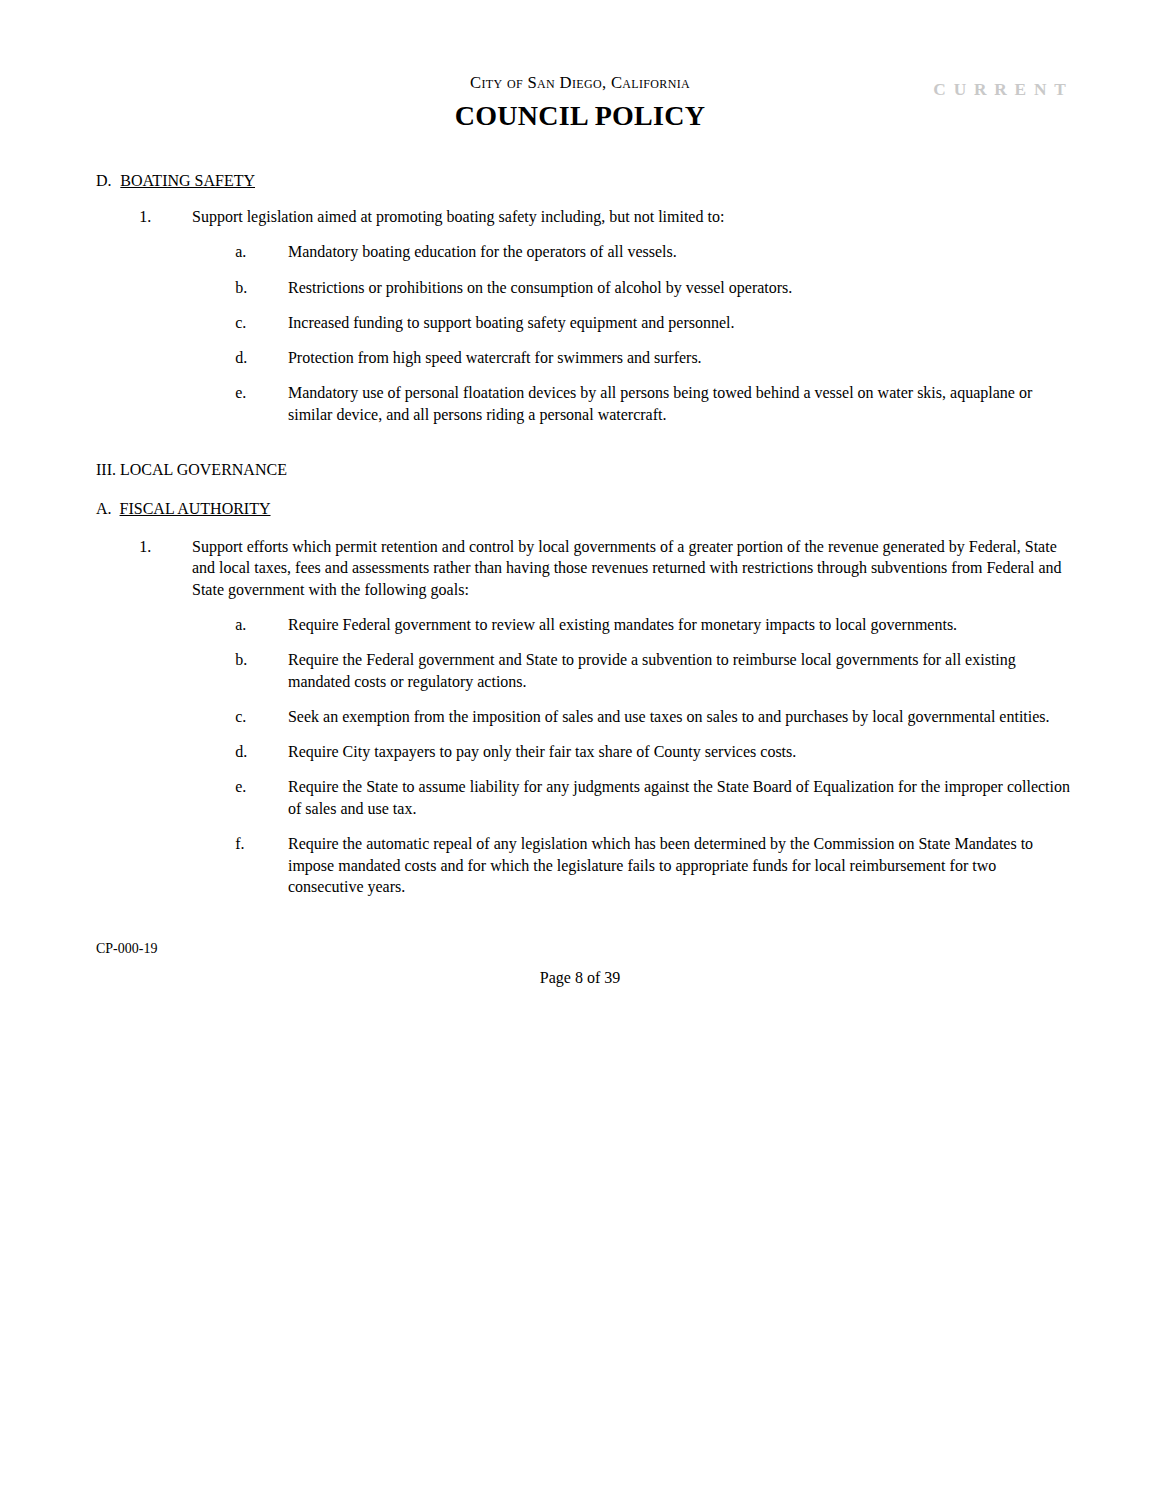CURRENT
City of San Diego, California
COUNCIL POLICY
D. BOATING SAFETY
1. Support legislation aimed at promoting boating safety including, but not limited to:
a. Mandatory boating education for the operators of all vessels.
b. Restrictions or prohibitions on the consumption of alcohol by vessel operators.
c. Increased funding to support boating safety equipment and personnel.
d. Protection from high speed watercraft for swimmers and surfers.
e. Mandatory use of personal floatation devices by all persons being towed behind a vessel on water skis, aquaplane or similar device, and all persons riding a personal watercraft.
III. LOCAL GOVERNANCE
A. FISCAL AUTHORITY
1. Support efforts which permit retention and control by local governments of a greater portion of the revenue generated by Federal, State and local taxes, fees and assessments rather than having those revenues returned with restrictions through subventions from Federal and State government with the following goals:
a. Require Federal government to review all existing mandates for monetary impacts to local governments.
b. Require the Federal government and State to provide a subvention to reimburse local governments for all existing mandated costs or regulatory actions.
c. Seek an exemption from the imposition of sales and use taxes on sales to and purchases by local governmental entities.
d. Require City taxpayers to pay only their fair tax share of County services costs.
e. Require the State to assume liability for any judgments against the State Board of Equalization for the improper collection of sales and use tax.
f. Require the automatic repeal of any legislation which has been determined by the Commission on State Mandates to impose mandated costs and for which the legislature fails to appropriate funds for local reimbursement for two consecutive years.
CP-000-19
Page 8 of 39